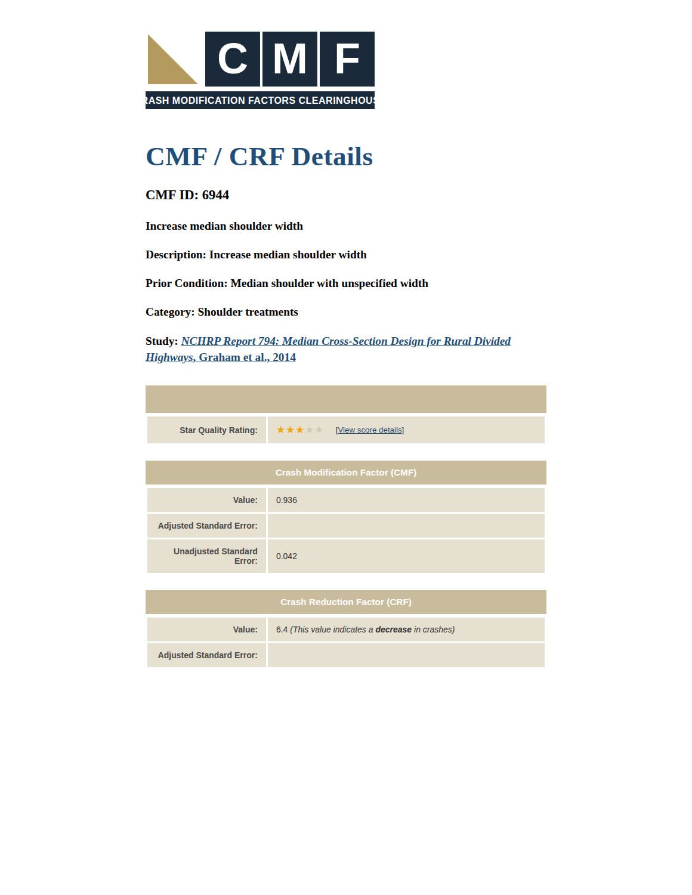C M F CRASH MODIFICATION FACTORS CLEARINGHOUSE
CMF / CRF Details
CMF ID: 6944
Increase median shoulder width
Description: Increase median shoulder width
Prior Condition: Median shoulder with unspecified width
Category: Shoulder treatments
Study: NCHRP Report 794: Median Cross-Section Design for Rural Divided Highways, Graham et al., 2014
| Star Quality Rating: | ★ ★ ★ ★ ★ [ View score details ] |
Crash Modification Factor (CMF)
| Value: | 0.936 |
| Adjusted Standard Error: | |
| Unadjusted Standard Error: | 0.042 |
Crash Reduction Factor (CRF)
| Value: | 6.4 (This value indicates a decrease in crashes) |
| Adjusted Standard Error: | |